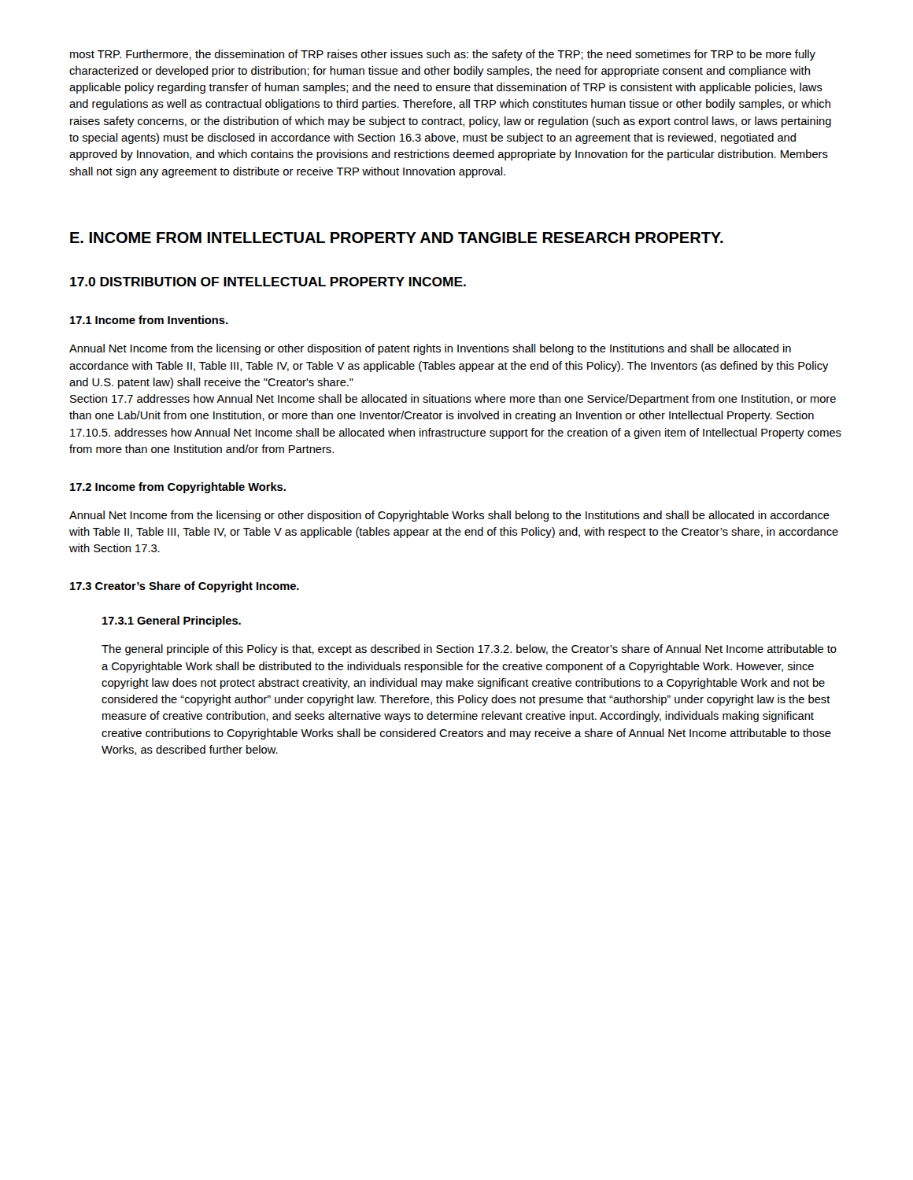most TRP. Furthermore, the dissemination of TRP raises other issues such as: the safety of the TRP; the need sometimes for TRP to be more fully characterized or developed prior to distribution; for human tissue and other bodily samples, the need for appropriate consent and compliance with applicable policy regarding transfer of human samples; and the need to ensure that dissemination of TRP is consistent with applicable policies, laws and regulations as well as contractual obligations to third parties. Therefore, all TRP which constitutes human tissue or other bodily samples, or which raises safety concerns, or the distribution of which may be subject to contract, policy, law or regulation (such as export control laws, or laws pertaining to special agents) must be disclosed in accordance with Section 16.3 above, must be subject to an agreement that is reviewed, negotiated and approved by Innovation, and which contains the provisions and restrictions deemed appropriate by Innovation for the particular distribution. Members shall not sign any agreement to distribute or receive TRP without Innovation approval.
E. INCOME FROM INTELLECTUAL PROPERTY AND TANGIBLE RESEARCH PROPERTY.
17.0 DISTRIBUTION OF INTELLECTUAL PROPERTY INCOME.
17.1 Income from Inventions.
Annual Net Income from the licensing or other disposition of patent rights in Inventions shall belong to the Institutions and shall be allocated in accordance with Table II, Table III, Table IV, or Table V as applicable (Tables appear at the end of this Policy). The Inventors (as defined by this Policy and U.S. patent law) shall receive the "Creator's share."
Section 17.7 addresses how Annual Net Income shall be allocated in situations where more than one Service/Department from one Institution, or more than one Lab/Unit from one Institution, or more than one Inventor/Creator is involved in creating an Invention or other Intellectual Property. Section 17.10.5. addresses how Annual Net Income shall be allocated when infrastructure support for the creation of a given item of Intellectual Property comes from more than one Institution and/or from Partners.
17.2 Income from Copyrightable Works.
Annual Net Income from the licensing or other disposition of Copyrightable Works shall belong to the Institutions and shall be allocated in accordance with Table II, Table III, Table IV, or Table V as applicable (tables appear at the end of this Policy) and, with respect to the Creator’s share, in accordance with Section 17.3.
17.3 Creator’s Share of Copyright Income.
17.3.1 General Principles.
The general principle of this Policy is that, except as described in Section 17.3.2. below, the Creator’s share of Annual Net Income attributable to a Copyrightable Work shall be distributed to the individuals responsible for the creative component of a Copyrightable Work. However, since copyright law does not protect abstract creativity, an individual may make significant creative contributions to a Copyrightable Work and not be considered the “copyright author” under copyright law. Therefore, this Policy does not presume that “authorship” under copyright law is the best measure of creative contribution, and seeks alternative ways to determine relevant creative input. Accordingly, individuals making significant creative contributions to Copyrightable Works shall be considered Creators and may receive a share of Annual Net Income attributable to those Works, as described further below.